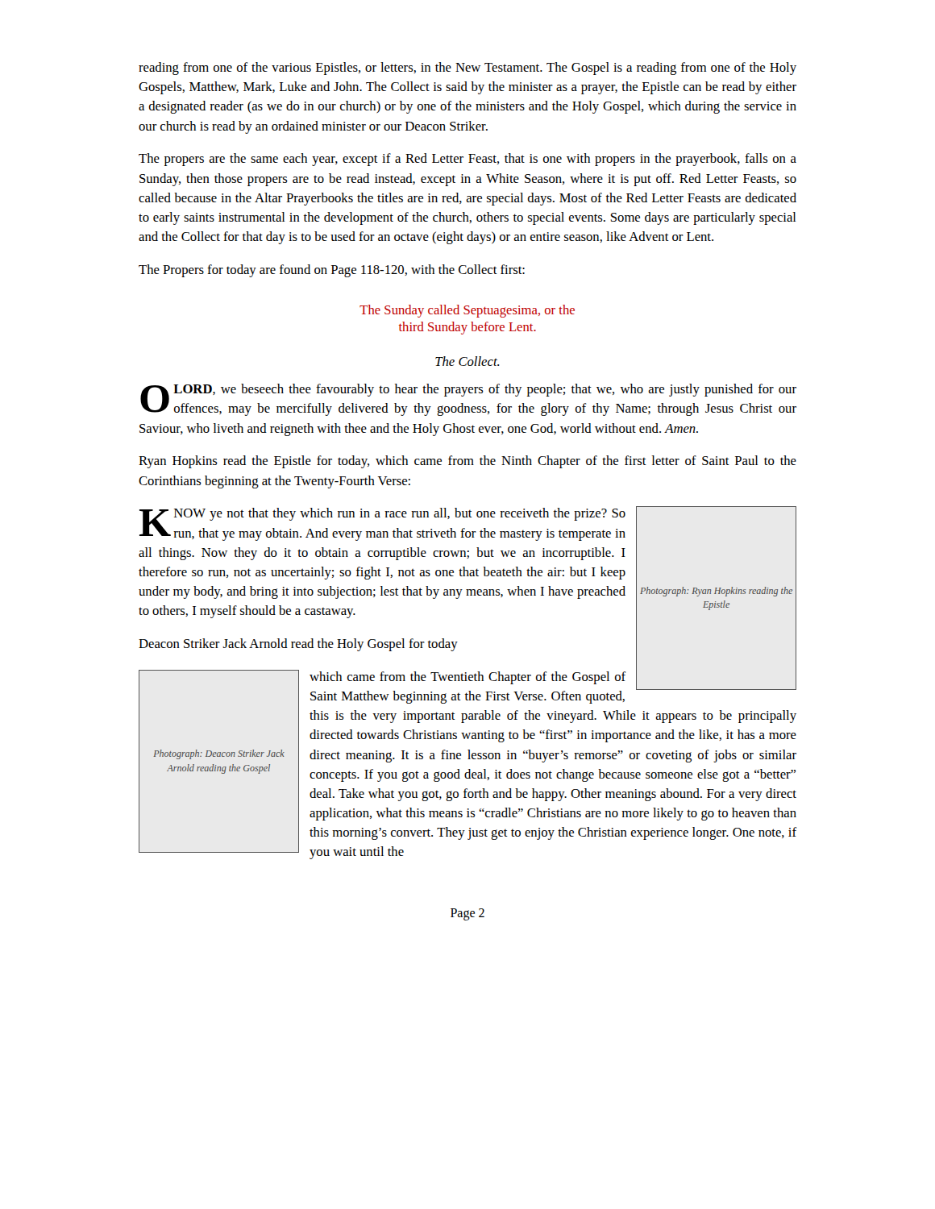reading from one of the various Epistles, or letters, in the New Testament. The Gospel is a reading from one of the Holy Gospels, Matthew, Mark, Luke and John. The Collect is said by the minister as a prayer, the Epistle can be read by either a designated reader (as we do in our church) or by one of the ministers and the Holy Gospel, which during the service in our church is read by an ordained minister or our Deacon Striker.
The propers are the same each year, except if a Red Letter Feast, that is one with propers in the prayerbook, falls on a Sunday, then those propers are to be read instead, except in a White Season, where it is put off. Red Letter Feasts, so called because in the Altar Prayerbooks the titles are in red, are special days. Most of the Red Letter Feasts are dedicated to early saints instrumental in the development of the church, others to special events. Some days are particularly special and the Collect for that day is to be used for an octave (eight days) or an entire season, like Advent or Lent.
The Propers for today are found on Page 118-120, with the Collect first:
The Sunday called Septuagesima, or the
third Sunday before Lent.
The Collect.
O LORD, we beseech thee favourably to hear the prayers of thy people; that we, who are justly punished for our offences, may be mercifully delivered by thy goodness, for the glory of thy Name; through Jesus Christ our Saviour, who liveth and reigneth with thee and the Holy Ghost ever, one God, world without end. Amen.
Ryan Hopkins read the Epistle for today, which came from the Ninth Chapter of the first letter of Saint Paul to the Corinthians beginning at the Twenty-Fourth Verse:
Photograph: Ryan Hopkins reading the Epistle
KNOW ye not that they which run in a race run all, but one receiveth the prize? So run, that ye may obtain. And every man that striveth for the mastery is temperate in all things. Now they do it to obtain a corruptible crown; but we an incorruptible. I therefore so run, not as uncertainly; so fight I, not as one that beateth the air: but I keep under my body, and bring it into subjection; lest that by any means, when I have preached to others, I myself should be a castaway.
Deacon Striker Jack Arnold read the Holy Gospel for today
Photograph: Deacon Striker Jack Arnold reading the Gospel
which came from the Twentieth Chapter of the Gospel of Saint Matthew beginning at the First Verse. Often quoted, this is the very important parable of the vineyard. While it appears to be principally directed towards Christians wanting to be “first” in importance and the like, it has a more direct meaning. It is a fine lesson in “buyer’s remorse” or coveting of jobs or similar concepts. If you got a good deal, it does not change because someone else got a “better” deal. Take what you got, go forth and be happy. Other meanings abound. For a very direct application, what this means is “cradle” Christians are no more likely to go to heaven than this morning’s convert. They just get to enjoy the Christian experience longer. One note, if you wait until the
Page 2